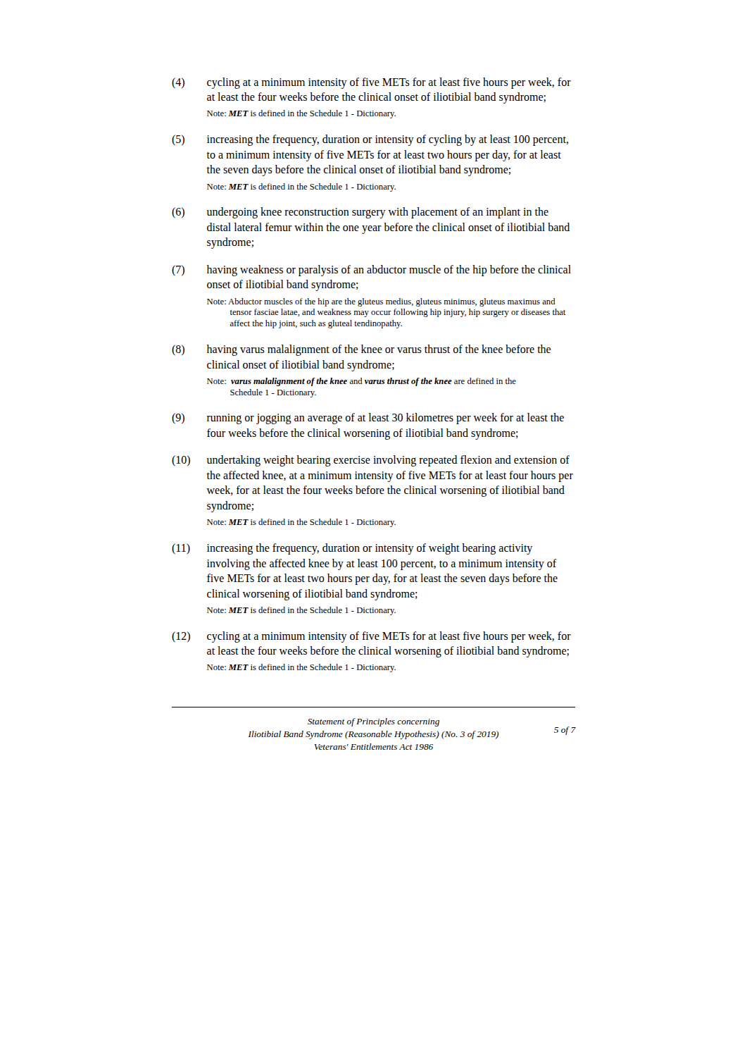(4) cycling at a minimum intensity of five METs for at least five hours per week, for at least the four weeks before the clinical onset of iliotibial band syndrome;
Note: MET is defined in the Schedule 1 - Dictionary.
(5) increasing the frequency, duration or intensity of cycling by at least 100 percent, to a minimum intensity of five METs for at least two hours per day, for at least the seven days before the clinical onset of iliotibial band syndrome;
Note: MET is defined in the Schedule 1 - Dictionary.
(6) undergoing knee reconstruction surgery with placement of an implant in the distal lateral femur within the one year before the clinical onset of iliotibial band syndrome;
(7) having weakness or paralysis of an abductor muscle of the hip before the clinical onset of iliotibial band syndrome;
Note: Abductor muscles of the hip are the gluteus medius, gluteus minimus, gluteus maximus and tensor fasciae latae, and weakness may occur following hip injury, hip surgery or diseases that affect the hip joint, such as gluteal tendinopathy.
(8) having varus malalignment of the knee or varus thrust of the knee before the clinical onset of iliotibial band syndrome;
Note: varus malalignment of the knee and varus thrust of the knee are defined in the Schedule 1 - Dictionary.
(9) running or jogging an average of at least 30 kilometres per week for at least the four weeks before the clinical worsening of iliotibial band syndrome;
(10) undertaking weight bearing exercise involving repeated flexion and extension of the affected knee, at a minimum intensity of five METs for at least four hours per week, for at least the four weeks before the clinical worsening of iliotibial band syndrome;
Note: MET is defined in the Schedule 1 - Dictionary.
(11) increasing the frequency, duration or intensity of weight bearing activity involving the affected knee by at least 100 percent, to a minimum intensity of five METs for at least two hours per day, for at least the seven days before the clinical worsening of iliotibial band syndrome;
Note: MET is defined in the Schedule 1 - Dictionary.
(12) cycling at a minimum intensity of five METs for at least five hours per week, for at least the four weeks before the clinical worsening of iliotibial band syndrome;
Note: MET is defined in the Schedule 1 - Dictionary.
Statement of Principles concerning
Iliotibial Band Syndrome (Reasonable Hypothesis) (No. 3 of 2019)
Veterans' Entitlements Act 1986
5 of 7